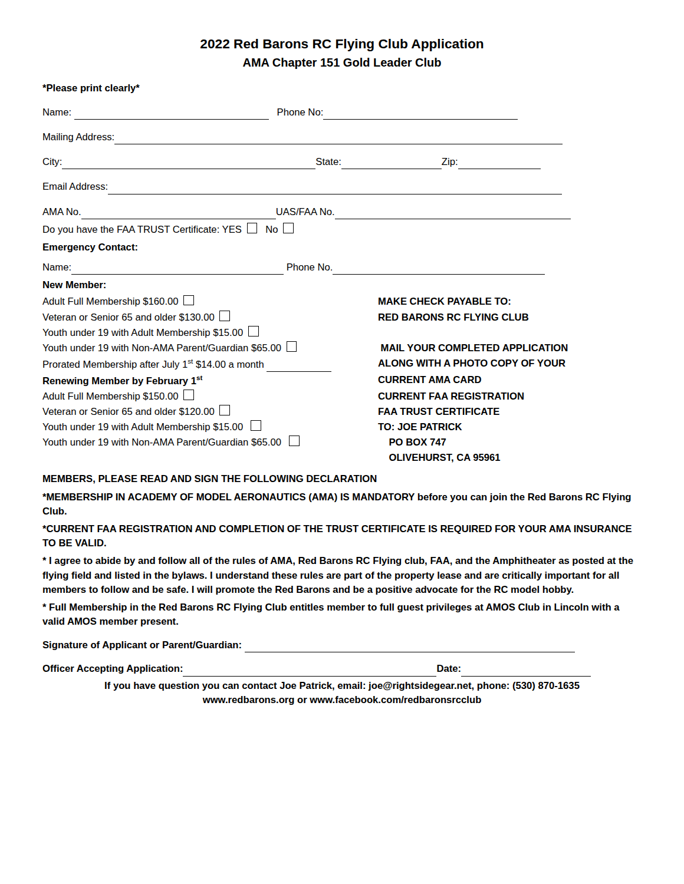2022 Red Barons RC Flying Club Application
AMA Chapter 151 Gold Leader Club
*Please print clearly*
Name: Phone No:
Mailing Address:
City: State: Zip:
Email Address:
AMA No. UAS/FAA No.
Do you have the FAA TRUST Certificate: YES No
Emergency Contact:
Name: Phone No.
New Member:
| Adult Full Membership $160.00 | MAKE CHECK PAYABLE TO: |
| Veteran or Senior 65 and older $130.00 | RED BARONS RC FLYING CLUB |
| Youth under 19 with Adult Membership $15.00 | |
| Youth under 19 with Non-AMA Parent/Guardian $65.00 | MAIL YOUR COMPLETED APPLICATION |
| Prorated Membership after July 1 st $14.00 a month | ALONG WITH A PHOTO COPY OF YOUR |
| Renewing Member by February 1 st | CURRENT AMA CARD |
| Adult Full Membership $150.00 | CURRENT FAA REGISTRATION |
| Veteran or Senior 65 and older $120.00 | FAA TRUST CERTIFICATE |
| Youth under 19 with Adult Membership $15.00 | TO: JOE PATRICK |
| Youth under 19 with Non-AMA Parent/Guardian $65.00 | PO BOX 747 |
| | OLIVEHURST, CA 95961 |
MEMBERS, PLEASE READ AND SIGN THE FOLLOWING DECLARATION
*MEMBERSHIP IN ACADEMY OF MODEL AERONAUTICS (AMA) IS MANDATORY before you can join the Red Barons RC Flying Club.
*CURRENT FAA REGISTRATION AND COMPLETION OF THE TRUST CERTIFICATE IS REQUIRED FOR YOUR AMA INSURANCE TO BE VALID.
* I agree to abide by and follow all of the rules of AMA, Red Barons RC Flying club, FAA, and the Amphitheater as posted at the flying field and listed in the bylaws. I understand these rules are part of the property lease and are critically important for all members to follow and be safe. I will promote the Red Barons and be a positive advocate for the RC model hobby.
* Full Membership in the Red Barons RC Flying Club entitles member to full guest privileges at AMOS Club in Lincoln with a valid AMOS member present.
Signature of Applicant or Parent/Guardian:
Officer Accepting Application: Date:
If you have question you can contact Joe Patrick, email: joe@rightsidegear.net, phone: (530) 870-1635
www.redbarons.org or www.facebook.com/redbaronsrcclub